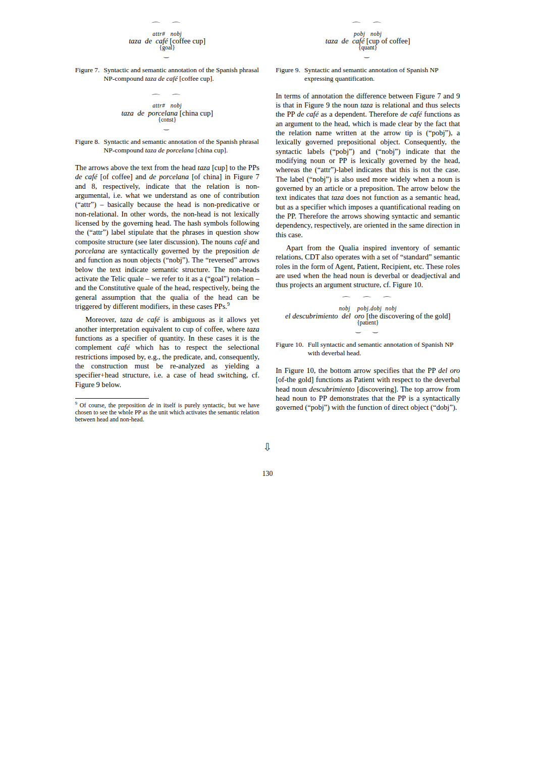⌒ ⌒
attr# nobj
taza de café [coffee cup]
{goal}
⌣
Figure 7. Syntactic and semantic annotation of the Spanish phrasal NP-compound taza de café [coffee cup].
⌒ ⌒
attr# nobj
taza de porcelana [china cup]
{const}
⌣
Figure 8. Syntactic and semantic annotation of the Spanish phrasal NP-compound taza de porcelana [china cup].
The arrows above the text from the head taza [cup] to the PPs de café [of coffee] and de porcelana [of china] in Figure 7 and 8, respectively, indicate that the relation is non-argumental, i.e. what we understand as one of contribution (“attr”) – basically because the head is non-predicative or non-relational. In other words, the non-head is not lexically licensed by the governing head. The hash symbols following the (“attr”) label stipulate that the phrases in question show composite structure (see later discussion). The nouns café and porcelana are syntactically governed by the preposition de and function as noun objects (“nobj”). The “reversed” arrows below the text indicate semantic structure. The non-heads activate the Telic quale – we refer to it as a (“goal”) relation – and the Constitutive quale of the head, respectively, being the general assumption that the qualia of the head can be triggered by different modifiers, in these cases PPs.9
Moreover, taza de café is ambiguous as it allows yet another interpretation equivalent to cup of coffee, where taza functions as a specifier of quantity. In these cases it is the complement café which has to respect the selectional restrictions imposed by, e.g., the predicate, and, consequently, the construction must be re-analyzed as yielding a specifier+head structure, i.e. a case of head switching, cf. Figure 9 below.
9 Of course, the preposition de in itself is purely syntactic, but we have chosen to see the whole PP as the unit which activates the semantic relation between head and non-head.
⌒ ⌒
pobj nobj
taza de café [cup of coffee]
{quant}
⌣
Figure 9. Syntactic and semantic annotation of Spanish NP expressing quantification.
In terms of annotation the difference between Figure 7 and 9 is that in Figure 9 the noun taza is relational and thus selects the PP de café as a dependent. Therefore de café functions as an argument to the head, which is made clear by the fact that the relation name written at the arrow tip is (“pobj”), a lexically governed prepositional object. Consequently, the syntactic labels (“pobj”) and (“nobj”) indicate that the modifying noun or PP is lexically governed by the head, whereas the (“attr”)-label indicates that this is not the case. The label (“nobj”) is also used more widely when a noun is governed by an article or a preposition. The arrow below the text indicates that taza does not function as a semantic head, but as a specifier which imposes a quantificational reading on the PP. Therefore the arrows showing syntactic and semantic dependency, respectively, are oriented in the same direction in this case.
Apart from the Qualia inspired inventory of semantic relations, CDT also operates with a set of “standard” semantic roles in the form of Agent, Patient, Recipient, etc. These roles are used when the head noun is deverbal or deadjectival and thus projects an argument structure, cf. Figure 10.
⌒ ⌒ ⌒
nobj pobj.dobj nobj
el descubrimiento del oro [the discovering of the gold]
{patient}
⌣ ⌣
Figure 10. Full syntactic and semantic annotation of Spanish NP with deverbal head.
In Figure 10, the bottom arrow specifies that the PP del oro [of-the gold] functions as Patient with respect to the deverbal head noun descubrimiento [discovering]. The top arrow from head noun to PP demonstrates that the PP is a syntactically governed (“pobj”) with the function of direct object (“dobj”).
⇩
130